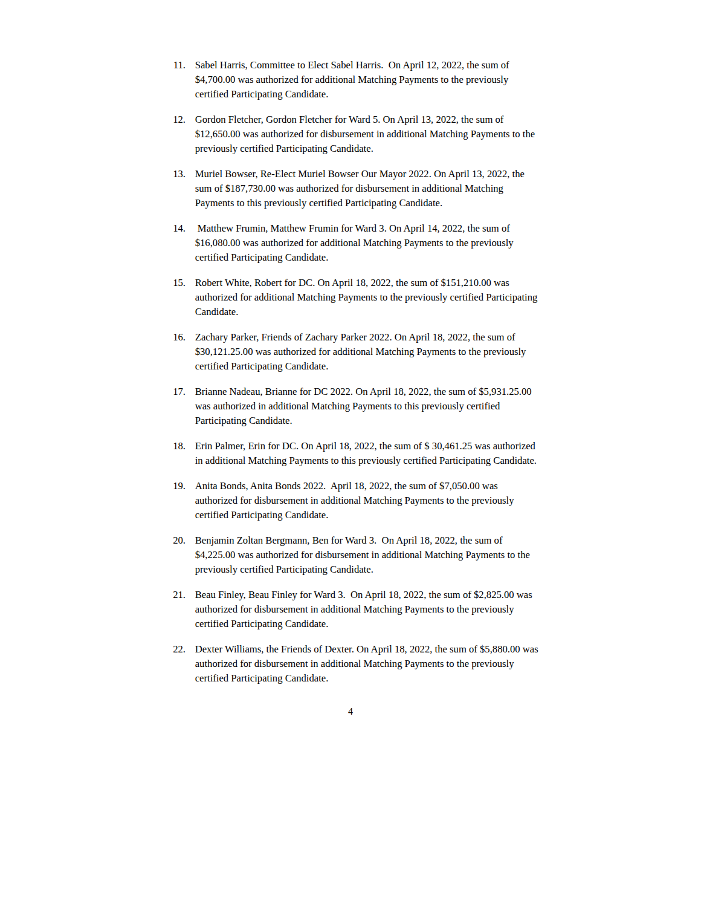Sabel Harris, Committee to Elect Sabel Harris. On April 12, 2022, the sum of $4,700.00 was authorized for additional Matching Payments to the previously certified Participating Candidate.
Gordon Fletcher, Gordon Fletcher for Ward 5. On April 13, 2022, the sum of $12,650.00 was authorized for disbursement in additional Matching Payments to the previously certified Participating Candidate.
Muriel Bowser, Re-Elect Muriel Bowser Our Mayor 2022. On April 13, 2022, the sum of $187,730.00 was authorized for disbursement in additional Matching Payments to this previously certified Participating Candidate.
Matthew Frumin, Matthew Frumin for Ward 3. On April 14, 2022, the sum of $16,080.00 was authorized for additional Matching Payments to the previously certified Participating Candidate.
Robert White, Robert for DC. On April 18, 2022, the sum of $151,210.00 was authorized for additional Matching Payments to the previously certified Participating Candidate.
Zachary Parker, Friends of Zachary Parker 2022. On April 18, 2022, the sum of $30,121.25.00 was authorized for additional Matching Payments to the previously certified Participating Candidate.
Brianne Nadeau, Brianne for DC 2022. On April 18, 2022, the sum of $5,931.25.00 was authorized in additional Matching Payments to this previously certified Participating Candidate.
Erin Palmer, Erin for DC. On April 18, 2022, the sum of $ 30,461.25 was authorized in additional Matching Payments to this previously certified Participating Candidate.
Anita Bonds, Anita Bonds 2022. April 18, 2022, the sum of $7,050.00 was authorized for disbursement in additional Matching Payments to the previously certified Participating Candidate.
Benjamin Zoltan Bergmann, Ben for Ward 3. On April 18, 2022, the sum of $4,225.00 was authorized for disbursement in additional Matching Payments to the previously certified Participating Candidate.
Beau Finley, Beau Finley for Ward 3. On April 18, 2022, the sum of $2,825.00 was authorized for disbursement in additional Matching Payments to the previously certified Participating Candidate.
Dexter Williams, the Friends of Dexter. On April 18, 2022, the sum of $5,880.00 was authorized for disbursement in additional Matching Payments to the previously certified Participating Candidate.
4